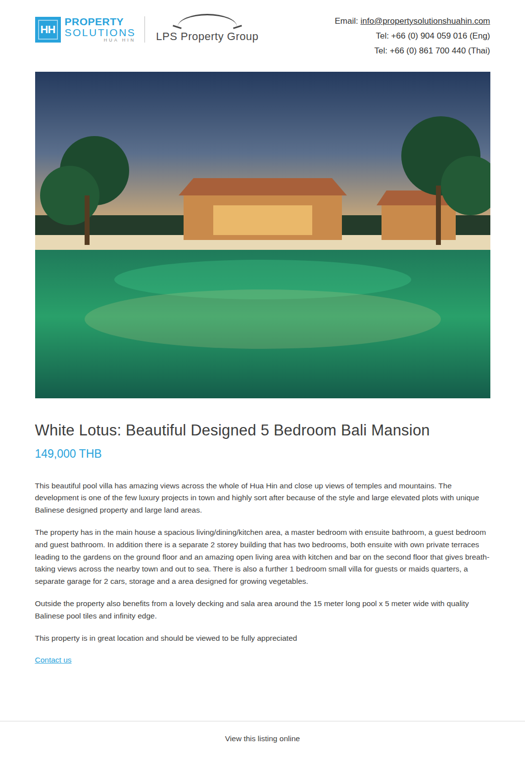HH
PROPERTY
SOLUTIONS
HUA HIN
LPS Property Group
Email: info@propertysolutionshuahin.com
Tel: +66 (0) 904 059 016 (Eng)
Tel: +66 (0) 861 700 440 (Thai)
White Lotus: Beautiful Designed 5 Bedroom Bali Mansion
149,000 THB
This beautiful pool villa has amazing views across the whole of Hua Hin and close up views of temples and mountains. The development is one of the few luxury projects in town and highly sort after because of the style and large elevated plots with unique Balinese designed property and large land areas.
The property has in the main house a spacious living/dining/kitchen area, a master bedroom with ensuite bathroom, a guest bedroom and guest bathroom. In addition there is a separate 2 storey building that has two bedrooms, both ensuite with own private terraces leading to the gardens on the ground floor and an amazing open living area with kitchen and bar on the second floor that gives breath-taking views across the nearby town and out to sea. There is also a further 1 bedroom small villa for guests or maids quarters, a separate garage for 2 cars, storage and a area designed for growing vegetables.
Outside the property also benefits from a lovely decking and sala area around the 15 meter long pool x 5 meter wide with quality Balinese pool tiles and infinity edge.
This property is in great location and should be viewed to be fully appreciated
Contact us
View this listing online